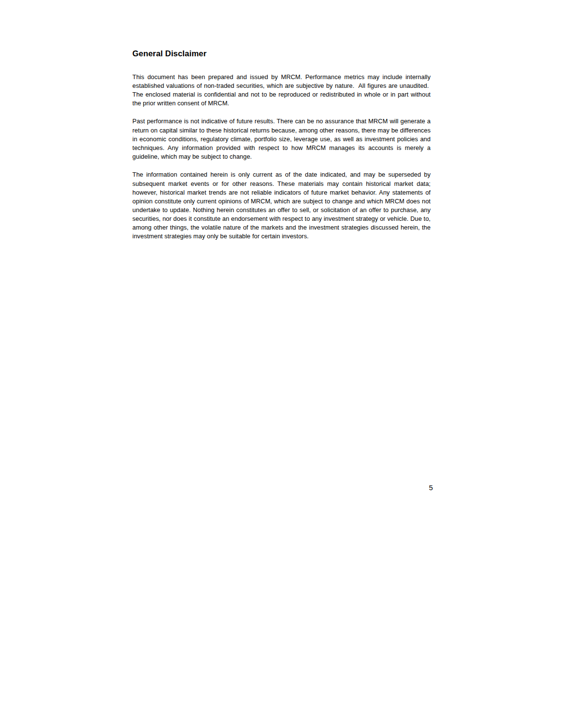General Disclaimer
This document has been prepared and issued by MRCM. Performance metrics may include internally established valuations of non-traded securities, which are subjective by nature. All figures are unaudited. The enclosed material is confidential and not to be reproduced or redistributed in whole or in part without the prior written consent of MRCM.
Past performance is not indicative of future results. There can be no assurance that MRCM will generate a return on capital similar to these historical returns because, among other reasons, there may be differences in economic conditions, regulatory climate, portfolio size, leverage use, as well as investment policies and techniques. Any information provided with respect to how MRCM manages its accounts is merely a guideline, which may be subject to change.
The information contained herein is only current as of the date indicated, and may be superseded by subsequent market events or for other reasons. These materials may contain historical market data; however, historical market trends are not reliable indicators of future market behavior. Any statements of opinion constitute only current opinions of MRCM, which are subject to change and which MRCM does not undertake to update. Nothing herein constitutes an offer to sell, or solicitation of an offer to purchase, any securities, nor does it constitute an endorsement with respect to any investment strategy or vehicle. Due to, among other things, the volatile nature of the markets and the investment strategies discussed herein, the investment strategies may only be suitable for certain investors.
5